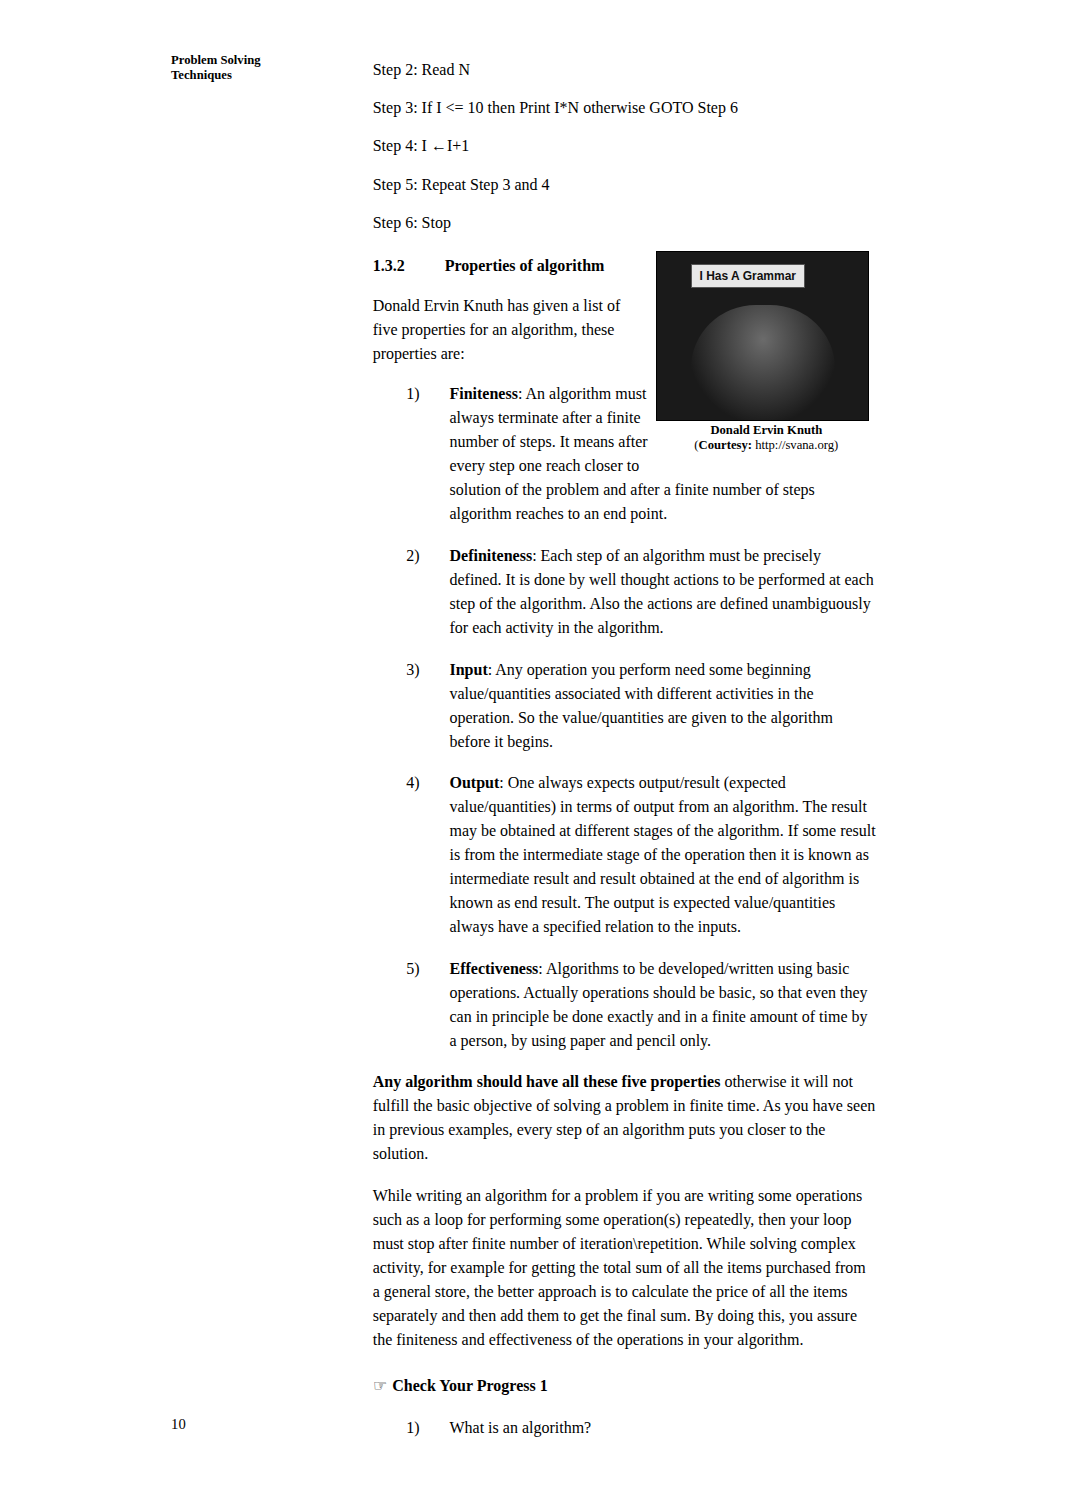Problem Solving Techniques
Step 2: Read N
Step 3: If I <= 10 then Print I*N otherwise GOTO Step 6
Step 4: I ←I+1
Step 5: Repeat Step 3 and 4
Step 6: Stop
I Has A Grammar
Donald Ervin Knuth
(Courtesy: http://svana.org)
1.3.2 Properties of algorithm
Donald Ervin Knuth has given a list of five properties for an algorithm, these properties are:
Finiteness: An algorithm must always terminate after a finite number of steps. It means after every step one reach closer to solution of the problem and after a finite number of steps algorithm reaches to an end point.
Definiteness: Each step of an algorithm must be precisely defined. It is done by well thought actions to be performed at each step of the algorithm. Also the actions are defined unambiguously for each activity in the algorithm.
Input: Any operation you perform need some beginning value/quantities associated with different activities in the operation. So the value/quantities are given to the algorithm before it begins.
Output: One always expects output/result (expected value/quantities) in terms of output from an algorithm. The result may be obtained at different stages of the algorithm. If some result is from the intermediate stage of the operation then it is known as intermediate result and result obtained at the end of algorithm is known as end result. The output is expected value/quantities always have a specified relation to the inputs.
Effectiveness: Algorithms to be developed/written using basic operations. Actually operations should be basic, so that even they can in principle be done exactly and in a finite amount of time by a person, by using paper and pencil only.
Any algorithm should have all these five properties otherwise it will not fulfill the basic objective of solving a problem in finite time. As you have seen in previous examples, every step of an algorithm puts you closer to the solution.
While writing an algorithm for a problem if you are writing some operations such as a loop for performing some operation(s) repeatedly, then your loop must stop after finite number of iteration\repetition. While solving complex activity, for example for getting the total sum of all the items purchased from a general store, the better approach is to calculate the price of all the items separately and then add them to get the final sum. By doing this, you assure the finiteness and effectiveness of the operations in your algorithm.
☞Check Your Progress 1
What is an algorithm?
10